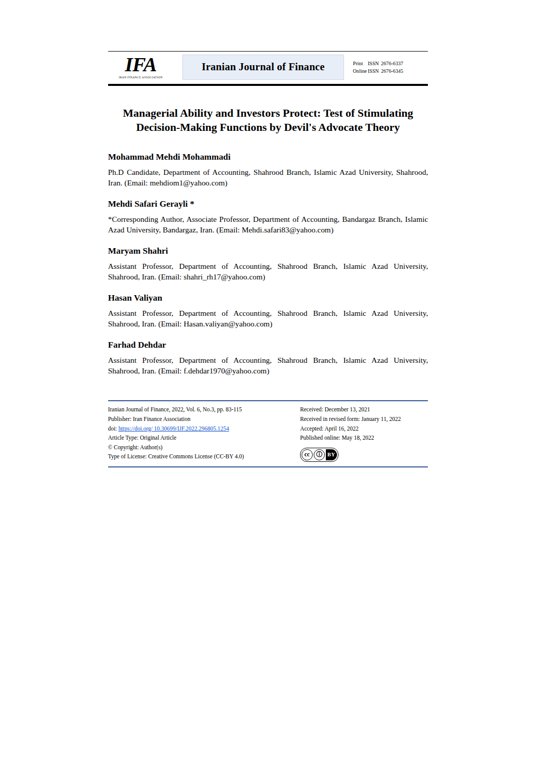IFA
IRAN FINANCE ASSOCIATION
Iranian Journal of Finance
Print ISSN2676-6337
Online ISSN2676-6345
Managerial Ability and Investors Protect: Test of Stimulating Decision-Making Functions by Devil's Advocate Theory
Mohammad Mehdi Mohammadi
Ph.D Candidate, Department of Accounting, Shahrood Branch, Islamic Azad University, Shahrood, Iran. (Email: mehdiom1@yahoo.com)
Mehdi Safari Gerayli *
*Corresponding Author, Associate Professor, Department of Accounting, Bandargaz Branch, Islamic Azad University, Bandargaz, Iran. (Email: Mehdi.safari83@yahoo.com)
Maryam Shahri
Assistant Professor, Department of Accounting, Shahrood Branch, Islamic Azad University, Shahrood, Iran. (Email: shahri_rh17@yahoo.com)
Hasan Valiyan
Assistant Professor, Department of Accounting, Shahrood Branch, Islamic Azad University, Shahrood, Iran. (Email: Hasan.valiyan@yahoo.com)
Farhad Dehdar
Assistant Professor, Department of Accounting, Shahroud Branch, Islamic Azad University, Shahrood, Iran. (Email: f.dehdar1970@yahoo.com)
Iranian Journal of Finance, 2022, Vol. 6, No.3, pp. 83-115
Publisher: Iran Finance Association
doi: https://doi.org/ 10.30699/IJF.2022.296805.1254
Article Type: Original Article
© Copyright: Author(s)
Type of License: Creative Commons License (CC-BY 4.0)
Received: December 13, 2021
Received in revised form: January 11, 2022
Accepted: April 16, 2022
Published online: May 18, 2022
cc ⓘ BY